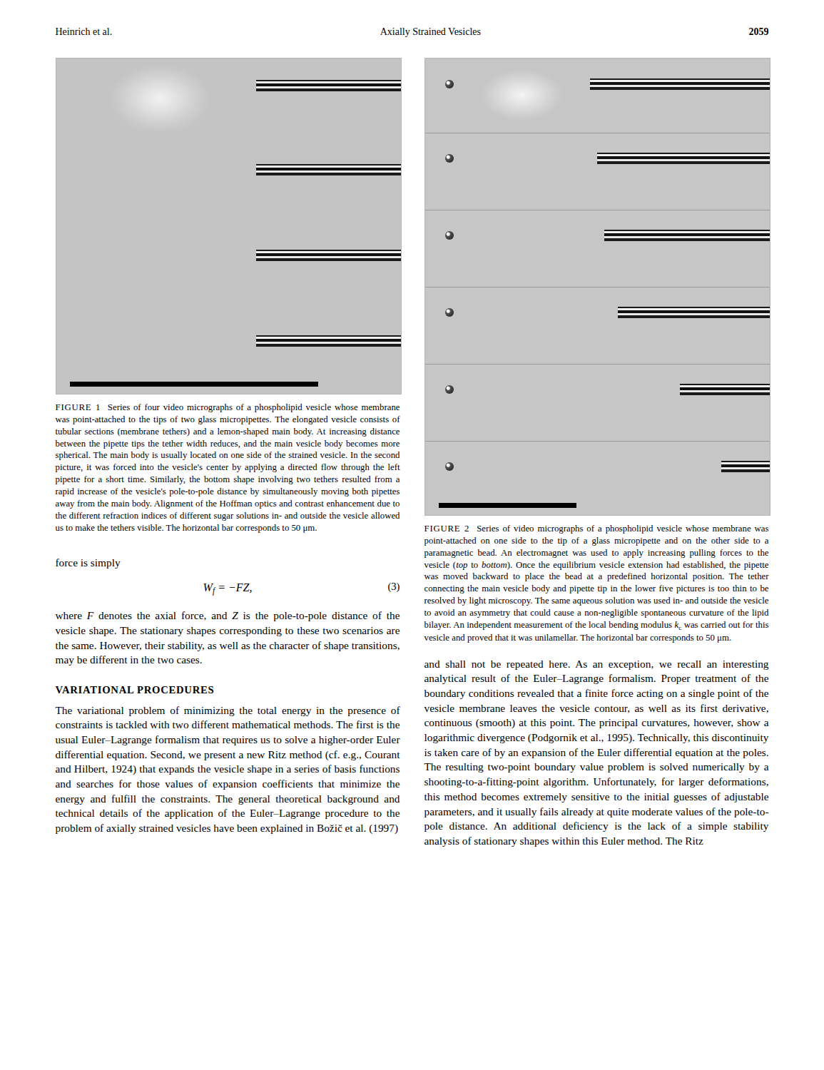Heinrich et al. Axially Strained Vesicles 2059
FIGURE 1 Series of four video micrographs of a phospholipid vesicle whose membrane was point-attached to the tips of two glass micropipettes. The elongated vesicle consists of tubular sections (membrane tethers) and a lemon-shaped main body. At increasing distance between the pipette tips the tether width reduces, and the main vesicle body becomes more spherical. The main body is usually located on one side of the strained vesicle. In the second picture, it was forced into the vesicle's center by applying a directed flow through the left pipette for a short time. Similarly, the bottom shape involving two tethers resulted from a rapid increase of the vesicle's pole-to-pole distance by simultaneously moving both pipettes away from the main body. Alignment of the Hoffman optics and contrast enhancement due to the different refraction indices of different sugar solutions in- and outside the vesicle allowed us to make the tethers visible. The horizontal bar corresponds to 50 μm.
force is simply
Wf = −FZ, (3)
where F denotes the axial force, and Z is the pole-to-pole distance of the vesicle shape. The stationary shapes corresponding to these two scenarios are the same. However, their stability, as well as the character of shape transitions, may be different in the two cases.
VARIATIONAL PROCEDURES
The variational problem of minimizing the total energy in the presence of constraints is tackled with two different mathematical methods. The first is the usual Euler–Lagrange formalism that requires us to solve a higher-order Euler differential equation. Second, we present a new Ritz method (cf. e.g., Courant and Hilbert, 1924) that expands the vesicle shape in a series of basis functions and searches for those values of expansion coefficients that minimize the energy and fulfill the constraints. The general theoretical background and technical details of the application of the Euler–Lagrange procedure to the problem of axially strained vesicles have been explained in Božič et al. (1997)
FIGURE 2 Series of video micrographs of a phospholipid vesicle whose membrane was point-attached on one side to the tip of a glass micropipette and on the other side to a paramagnetic bead. An electromagnet was used to apply increasing pulling forces to the vesicle (top to bottom). Once the equilibrium vesicle extension had established, the pipette was moved backward to place the bead at a predefined horizontal position. The tether connecting the main vesicle body and pipette tip in the lower five pictures is too thin to be resolved by light microscopy. The same aqueous solution was used in- and outside the vesicle to avoid an asymmetry that could cause a non-negligible spontaneous curvature of the lipid bilayer. An independent measurement of the local bending modulus kc was carried out for this vesicle and proved that it was unilamellar. The horizontal bar corresponds to 50 μm.
and shall not be repeated here. As an exception, we recall an interesting analytical result of the Euler–Lagrange formalism. Proper treatment of the boundary conditions revealed that a finite force acting on a single point of the vesicle membrane leaves the vesicle contour, as well as its first derivative, continuous (smooth) at this point. The principal curvatures, however, show a logarithmic divergence (Podgornik et al., 1995). Technically, this discontinuity is taken care of by an expansion of the Euler differential equation at the poles. The resulting two-point boundary value problem is solved numerically by a shooting-to-a-fitting-point algorithm. Unfortunately, for larger deformations, this method becomes extremely sensitive to the initial guesses of adjustable parameters, and it usually fails already at quite moderate values of the pole-to-pole distance. An additional deficiency is the lack of a simple stability analysis of stationary shapes within this Euler method. The Ritz